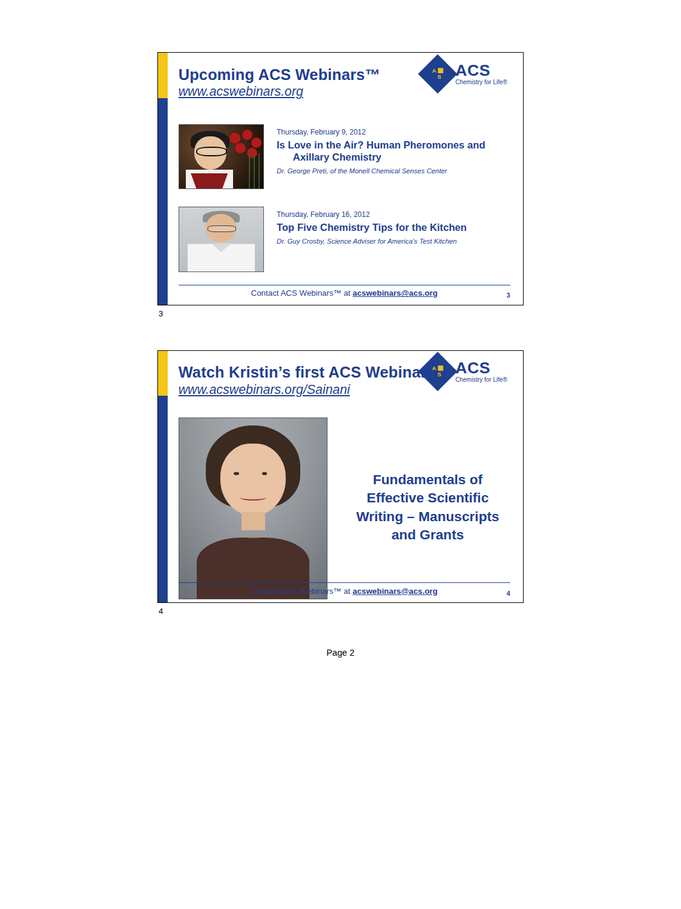ACS Chemistry for Life®
Upcoming ACS Webinars™
www.acswebinars.org
Thursday, February 9, 2012
Is Love in the Air? Human Pheromones and Axillary Chemistry
Dr. George Preti, of the Monell Chemical Senses Center
Thursday, February 16, 2012
Top Five Chemistry Tips for the Kitchen
Dr. Guy Crosby, Science Adviser for America’s Test Kitchen
Contact ACS Webinars™ at acswebinars@acs.org 3
3
ACS Chemistry for Life®
Watch Kristin’s first ACS Webinar!
www.acswebinars.org/Sainani
Fundamentals of
Effective Scientific
Writing – Manuscripts
and Grants
Contact ACS Webinars™ at acswebinars@acs.org 4
4
Page 2